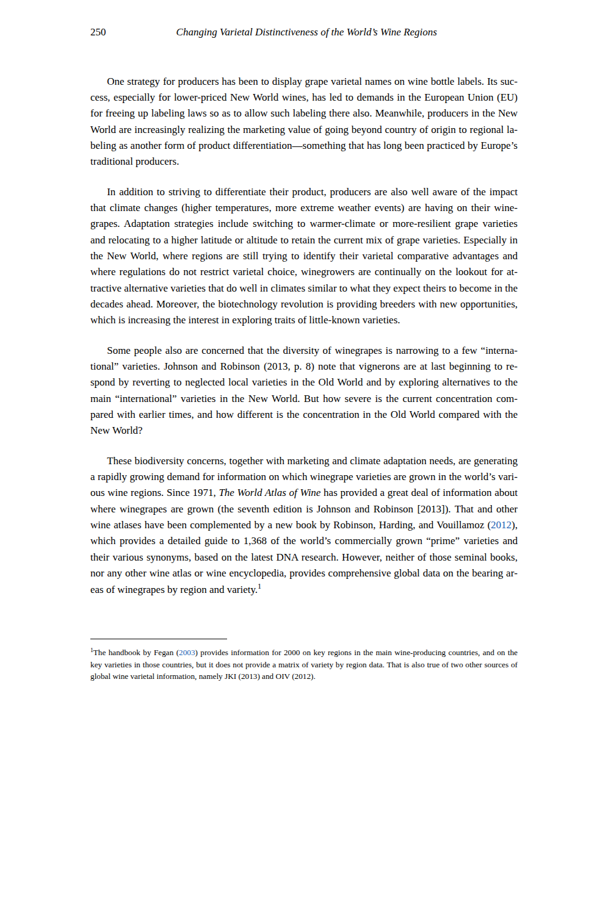250 Changing Varietal Distinctiveness of the World’s Wine Regions
One strategy for producers has been to display grape varietal names on wine bottle labels. Its success, especially for lower-priced New World wines, has led to demands in the European Union (EU) for freeing up labeling laws so as to allow such labeling there also. Meanwhile, producers in the New World are increasingly realizing the marketing value of going beyond country of origin to regional labeling as another form of product differentiation—something that has long been practiced by Europe’s traditional producers.
In addition to striving to differentiate their product, producers are also well aware of the impact that climate changes (higher temperatures, more extreme weather events) are having on their winegrapes. Adaptation strategies include switching to warmer-climate or more-resilient grape varieties and relocating to a higher latitude or altitude to retain the current mix of grape varieties. Especially in the New World, where regions are still trying to identify their varietal comparative advantages and where regulations do not restrict varietal choice, winegrowers are continually on the lookout for attractive alternative varieties that do well in climates similar to what they expect theirs to become in the decades ahead. Moreover, the biotechnology revolution is providing breeders with new opportunities, which is increasing the interest in exploring traits of little-known varieties.
Some people also are concerned that the diversity of winegrapes is narrowing to a few “international” varieties. Johnson and Robinson (2013, p. 8) note that vignerons are at last beginning to respond by reverting to neglected local varieties in the Old World and by exploring alternatives to the main “international” varieties in the New World. But how severe is the current concentration compared with earlier times, and how different is the concentration in the Old World compared with the New World?
These biodiversity concerns, together with marketing and climate adaptation needs, are generating a rapidly growing demand for information on which winegrape varieties are grown in the world’s various wine regions. Since 1971, The World Atlas of Wine has provided a great deal of information about where winegrapes are grown (the seventh edition is Johnson and Robinson [2013]). That and other wine atlases have been complemented by a new book by Robinson, Harding, and Vouillamoz (2012), which provides a detailed guide to 1,368 of the world’s commercially grown “prime” varieties and their various synonyms, based on the latest DNA research. However, neither of those seminal books, nor any other wine atlas or wine encyclopedia, provides comprehensive global data on the bearing areas of winegrapes by region and variety.1
1The handbook by Fegan (2003) provides information for 2000 on key regions in the main wine-producing countries, and on the key varieties in those countries, but it does not provide a matrix of variety by region data. That is also true of two other sources of global wine varietal information, namely JKI (2013) and OIV (2012).